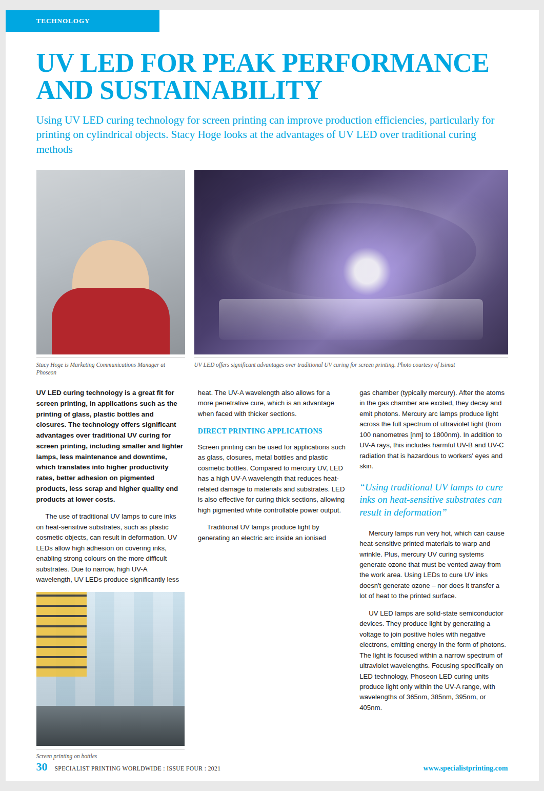TECHNOLOGY
UV LED for peak performance
and sustainability
Using UV LED curing technology for screen printing can improve production efficiencies, particularly for printing on cylindrical objects. Stacy Hoge looks at the advantages of UV LED over traditional curing methods
Stacy Hoge is Marketing Communications Manager at Phoseon
UV LED offers significant advantages over traditional UV curing for screen printing. Photo courtesy of Isimat
UV LED curing technology is a great fit for screen printing, in applications such as the printing of glass, plastic bottles and closures. The technology offers significant advantages over traditional UV curing for screen printing, including smaller and lighter lamps, less maintenance and downtime, which translates into higher productivity rates, better adhesion on pigmented products, less scrap and higher quality end products at lower costs.
The use of traditional UV lamps to cure inks on heat-sensitive substrates, such as plastic cosmetic objects, can result in deformation. UV LEDs allow high adhesion on covering inks, enabling strong colours on the more difficult substrates. Due to narrow, high UV-A wavelength, UV LEDs produce significantly less
Screen printing on bottles
heat. The UV-A wavelength also allows for a more penetrative cure, which is an advantage when faced with thicker sections.
Direct printing applications
Screen printing can be used for applications such as glass, closures, metal bottles and plastic cosmetic bottles. Compared to mercury UV, LED has a high UV-A wavelength that reduces heat-related damage to materials and substrates. LED is also effective for curing thick sections, allowing high pigmented white controllable power output.
Traditional UV lamps produce light by generating an electric arc inside an ionised
gas chamber (typically mercury). After the atoms in the gas chamber are excited, they decay and emit photons. Mercury arc lamps produce light across the full spectrum of ultraviolet light (from 100 nanometres [nm] to 1800nm). In addition to UV-A rays, this includes harmful UV-B and UV-C radiation that is hazardous to workers' eyes and skin.
“Using traditional UV lamps to cure inks on heat-sensitive substrates can result in deformation”
Mercury lamps run very hot, which can cause heat-sensitive printed materials to warp and wrinkle. Plus, mercury UV curing systems generate ozone that must be vented away from the work area. Using LEDs to cure UV inks doesn't generate ozone – nor does it transfer a lot of heat to the printed surface.
UV LED lamps are solid-state semiconductor devices. They produce light by generating a voltage to join positive holes with negative electrons, emitting energy in the form of photons. The light is focused within a narrow spectrum of ultraviolet wavelengths. Focusing specifically on LED technology, Phoseon LED curing units produce light only within the UV-A range, with wavelengths of 365nm, 385nm, 395nm, or 405nm.
30 SPECIALIST PRINTING WORLDWIDE : ISSUE FOUR : 2021 www.specialistprinting.com